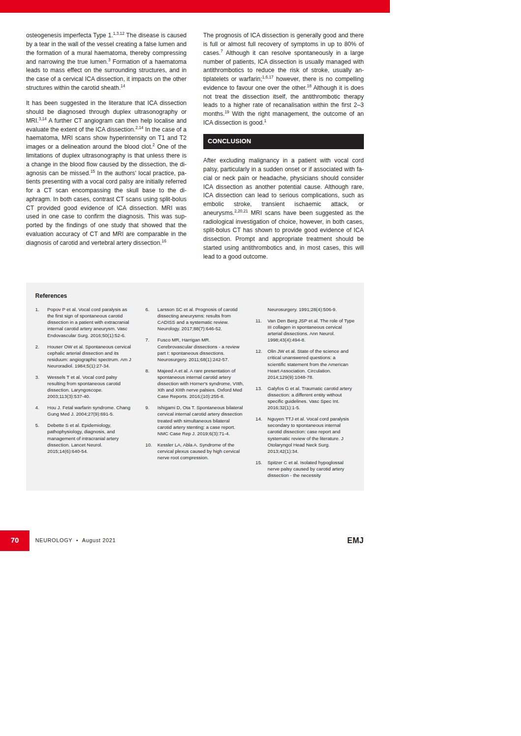osteogenesis imperfecta Type 1.1,3,12 The disease is caused by a tear in the wall of the vessel creating a false lumen and the formation of a mural haematoma, thereby compressing and narrowing the true lumen.3 Formation of a haematoma leads to mass effect on the surrounding structures, and in the case of a cervical ICA dissection, it impacts on the other structures within the carotid sheath.14
It has been suggested in the literature that ICA dissection should be diagnosed through duplex ultrasonography or MRI.3,14 A further CT angiogram can then help localise and evaluate the extent of the ICA dissection.2,14 In the case of a haematoma, MRI scans show hyperintensity on T1 and T2 images or a delineation around the blood clot.2 One of the limitations of duplex ultrasonography is that unless there is a change in the blood flow caused by the dissection, the diagnosis can be missed.15 In the authors' local practice, patients presenting with a vocal cord palsy are initially referred for a CT scan encompassing the skull base to the diaphragm. In both cases, contrast CT scans using split-bolus CT provided good evidence of ICA dissection. MRI was used in one case to confirm the diagnosis. This was supported by the findings of one study that showed that the evaluation accuracy of CT and MRI are comparable in the diagnosis of carotid and vertebral artery dissection.16
The prognosis of ICA dissection is generally good and there is full or almost full recovery of symptoms in up to 80% of cases.7 Although it can resolve spontaneously in a large number of patients, ICA dissection is usually managed with antithrombotics to reduce the risk of stroke, usually antiplatelets or warfarin;1,6,17 however, there is no compelling evidence to favour one over the other.18 Although it is does not treat the dissection itself, the antithrombotic therapy leads to a higher rate of recanalisation within the first 2–3 months.19 With the right management, the outcome of an ICA dissection is good.1
CONCLUSION
After excluding malignancy in a patient with vocal cord palsy, particularly in a sudden onset or if associated with facial or neck pain or headache, physicians should consider ICA dissection as another potential cause. Although rare, ICA dissection can lead to serious complications, such as embolic stroke, transient ischaemic attack, or aneurysms.2,20,21 MRI scans have been suggested as the radiological investigation of choice, however, in both cases, split-bolus CT has shown to provide good evidence of ICA dissection. Prompt and appropriate treatment should be started using antithrombotics and, in most cases, this will lead to a good outcome.
References
1. Popov P et al. Vocal cord paralysis as the first sign of spontaneous carotid dissection in a patient with extracranial internal carotid artery aneurysm. Vasc Endovascular Surg. 2016;50(1):52-6.
2. Houser OW et al. Spontaneous cervical cephalic arterial dissection and its residuum: angiographic spectrum. Am J Neuroradiol. 1984;5(1):27-34.
3. Wessels T et al. Vocal cord palsy resulting from spontaneous carotid dissection. Laryngoscope. 2003;113(3):537-40.
4. Hou J. Fetal warfarin syndrome. Chang Gung Med J. 2004;27(9):691-5.
5. Debette S et al. Epidemiology, pathophysiology, diagnosis, and management of intracranial artery dissection. Lancet Neurol. 2015;14(6):640-54.
6. Larsson SC et al. Prognosis of carotid dissecting aneurysms: results from CADISS and a systematic review. Neurology. 2017;88(7):646-52.
7. Fusco MR, Harrigan MR. Cerebrovascular dissections - a review part I: spontaneous dissections. Neurosurgery. 2011;68(1):242-57.
8. Majeed A et al. A rare presentation of spontaneous internal carotid artery dissection with Horner's syndrome, VIIth, Xth and XIIth nerve palsies. Oxford Med Case Reports. 2016;(10):255-8.
9. Ishigami D, Ota T. Spontaneous bilateral cervical internal carotid artery dissection treated with simultaneous bilateral carotid artery stenting: a case report. NMC Case Rep J. 2019;6(3):71-4.
10. Kessler LA, Abla A. Syndrome of the cervical plexus caused by high cervical nerve root compression.
Neurosurgery. 1991;28(4):506-9.
11. Van Den Berg JSP et al. The role of Type III collagen in spontaneous cervical arterial dissections. Ann Neurol. 1998;43(4):494-8.
12. Olin JW et al. State of the science and critical unanswered questions: a scientific statement from the American Heart Association. Circulation. 2014;129(9):1048-78.
13. Galyfos G et al. Traumatic carotid artery dissection: a different entity without specific guidelines. Vasc Spec Int. 2016;32(1):1-5.
14. Nguyen TTJ et al. Vocal cord paralysis secondary to spontaneous internal carotid dissection: case report and systematic review of the literature. J Otolaryngol Head Neck Surg. 2013;42(1):34.
15. Spitzer C et al. Isolated hypoglossal nerve palsy caused by carotid artery dissection - the necessity
70
NEUROLOGY•August 2021
EMJ